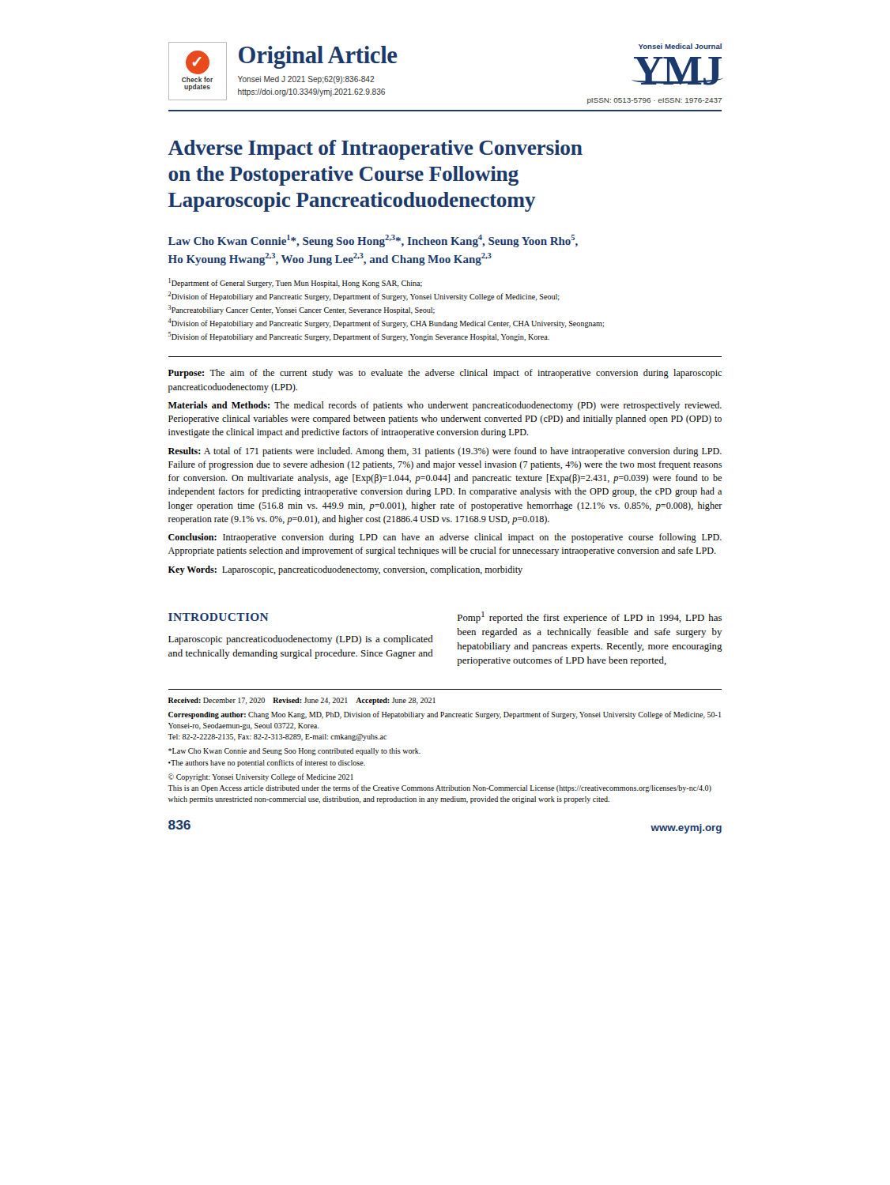✓
Check for
updates
Original Article
Yonsei Med J 2021 Sep;62(9):836-842
https://doi.org/10.3349/ymj.2021.62.9.836
Yonsei Medical Journal
YMJ
pISSN: 0513-5796 · eISSN: 1976-2437
Adverse Impact of Intraoperative Conversion
on the Postoperative Course Following
Laparoscopic Pancreaticoduodenectomy
Law Cho Kwan Connie1*, Seung Soo Hong2,3*, Incheon Kang4, Seung Yoon Rho5,
Ho Kyoung Hwang2,3, Woo Jung Lee2,3, and Chang Moo Kang2,3
1Department of General Surgery, Tuen Mun Hospital, Hong Kong SAR, China;
2Division of Hepatobiliary and Pancreatic Surgery, Department of Surgery, Yonsei University College of Medicine, Seoul;
3Pancreatobiliary Cancer Center, Yonsei Cancer Center, Severance Hospital, Seoul;
4Division of Hepatobiliary and Pancreatic Surgery, Department of Surgery, CHA Bundang Medical Center, CHA University, Seongnam;
5Division of Hepatobiliary and Pancreatic Surgery, Department of Surgery, Yongin Severance Hospital, Yongin, Korea.
Purpose: The aim of the current study was to evaluate the adverse clinical impact of intraoperative conversion during laparoscopic pancreaticoduodenectomy (LPD).
Materials and Methods: The medical records of patients who underwent pancreaticoduodenectomy (PD) were retrospectively reviewed. Perioperative clinical variables were compared between patients who underwent converted PD (cPD) and initially planned open PD (OPD) to investigate the clinical impact and predictive factors of intraoperative conversion during LPD.
Results: A total of 171 patients were included. Among them, 31 patients (19.3%) were found to have intraoperative conversion during LPD. Failure of progression due to severe adhesion (12 patients, 7%) and major vessel invasion (7 patients, 4%) were the two most frequent reasons for conversion. On multivariate analysis, age [Exp(β)=1.044, p=0.044] and pancreatic texture [Expa(β)=2.431, p=0.039) were found to be independent factors for predicting intraoperative conversion during LPD. In comparative analysis with the OPD group, the cPD group had a longer operation time (516.8 min vs. 449.9 min, p=0.001), higher rate of postoperative hemorrhage (12.1% vs. 0.85%, p=0.008), higher reoperation rate (9.1% vs. 0%, p=0.01), and higher cost (21886.4 USD vs. 17168.9 USD, p=0.018).
Conclusion: Intraoperative conversion during LPD can have an adverse clinical impact on the postoperative course following LPD. Appropriate patients selection and improvement of surgical techniques will be crucial for unnecessary intraoperative conversion and safe LPD.
Key Words: Laparoscopic, pancreaticoduodenectomy, conversion, complication, morbidity
INTRODUCTION
Laparoscopic pancreaticoduodenectomy (LPD) is a complicated and technically demanding surgical procedure. Since Gagner and Pomp1 reported the first experience of LPD in 1994, LPD has been regarded as a technically feasible and safe surgery by hepatobiliary and pancreas experts. Recently, more encouraging perioperative outcomes of LPD have been reported,
Received: December 17, 2020  Revised: June 24, 2021  Accepted: June 28, 2021
Corresponding author: Chang Moo Kang, MD, PhD, Division of Hepatobiliary and Pancreatic Surgery, Department of Surgery, Yonsei University College of Medicine, 50-1 Yonsei-ro, Seodaemun-gu, Seoul 03722, Korea.
Tel: 82-2-2228-2135, Fax: 82-2-313-8289, E-mail: cmkang@yuhs.ac
*Law Cho Kwan Connie and Seung Soo Hong contributed equally to this work.
•The authors have no potential conflicts of interest to disclose.
© Copyright: Yonsei University College of Medicine 2021
This is an Open Access article distributed under the terms of the Creative Commons Attribution Non-Commercial License (https://creativecommons.org/licenses/by-nc/4.0) which permits unrestricted non-commercial use, distribution, and reproduction in any medium, provided the original work is properly cited.
836
www.eymj.org